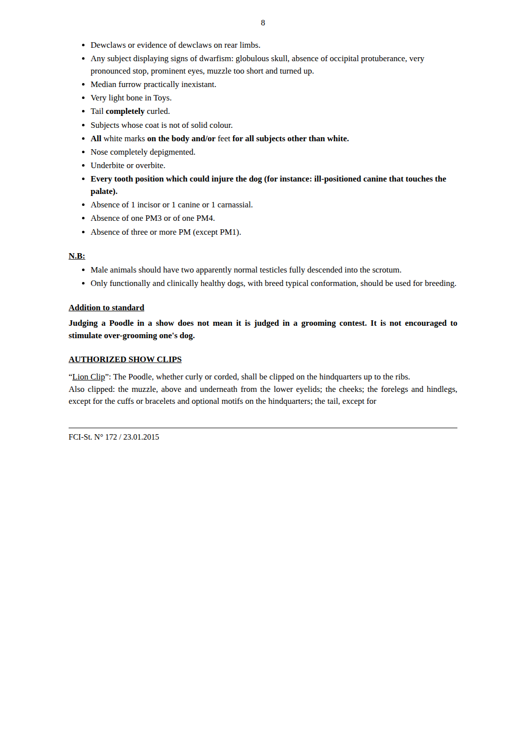8
Dewclaws or evidence of dewclaws on rear limbs.
Any subject displaying signs of dwarfism: globulous skull, absence of occipital protuberance, very pronounced stop, prominent eyes, muzzle too short and turned up.
Median furrow practically inexistant.
Very light bone in Toys.
Tail completely curled.
Subjects whose coat is not of solid colour.
All white marks on the body and/or feet for all subjects other than white.
Nose completely depigmented.
Underbite or overbite.
Every tooth position which could injure the dog (for instance: ill-positioned canine that touches the palate).
Absence of 1 incisor or 1 canine or 1 carnassial.
Absence of one PM3 or of one PM4.
Absence of three or more PM (except PM1).
N.B:
Male animals should have two apparently normal testicles fully descended into the scrotum.
Only functionally and clinically healthy dogs, with breed typical conformation, should be used for breeding.
Addition to standard
Judging a Poodle in a show does not mean it is judged in a grooming contest. It is not encouraged to stimulate over-grooming one's dog.
AUTHORIZED SHOW CLIPS
“Lion Clip”: The Poodle, whether curly or corded, shall be clipped on the hindquarters up to the ribs.
Also clipped: the muzzle, above and underneath from the lower eyelids; the cheeks; the forelegs and hindlegs, except for the cuffs or bracelets and optional motifs on the hindquarters; the tail, except for
FCI-St. N° 172 / 23.01.2015